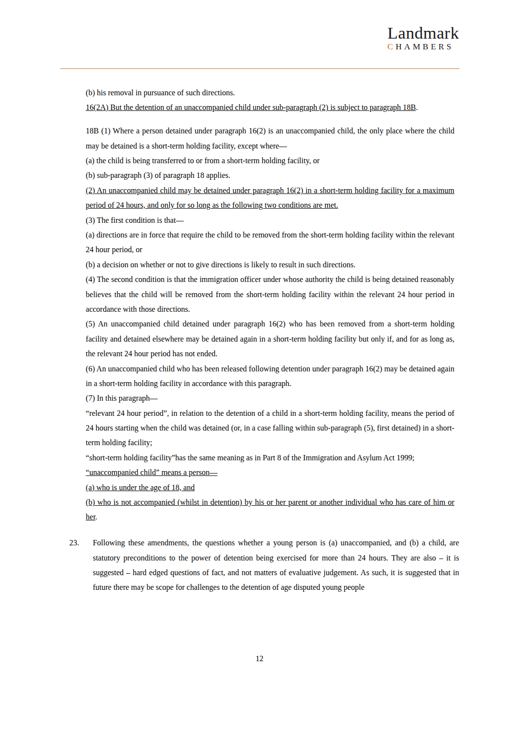Landmark
CHAMBERS
(b) his removal in pursuance of such directions.
16(2A) But the detention of an unaccompanied child under sub-paragraph (2) is subject to paragraph 18B.
18B (1) Where a person detained under paragraph 16(2) is an unaccompanied child, the only place where the child may be detained is a short-term holding facility, except where—
(a) the child is being transferred to or from a short-term holding facility, or
(b) sub-paragraph (3) of paragraph 18 applies.
(2) An unaccompanied child may be detained under paragraph 16(2) in a short-term holding facility for a maximum period of 24 hours, and only for so long as the following two conditions are met.
(3) The first condition is that—
(a) directions are in force that require the child to be removed from the short-term holding facility within the relevant 24 hour period, or
(b) a decision on whether or not to give directions is likely to result in such directions.
(4) The second condition is that the immigration officer under whose authority the child is being detained reasonably believes that the child will be removed from the short-term holding facility within the relevant 24 hour period in accordance with those directions.
(5) An unaccompanied child detained under paragraph 16(2) who has been removed from a short-term holding facility and detained elsewhere may be detained again in a short-term holding facility but only if, and for as long as, the relevant 24 hour period has not ended.
(6) An unaccompanied child who has been released following detention under paragraph 16(2) may be detained again in a short-term holding facility in accordance with this paragraph.
(7) In this paragraph—
“relevant 24 hour period”, in relation to the detention of a child in a short-term holding facility, means the period of 24 hours starting when the child was detained (or, in a case falling within sub-paragraph (5), first detained) in a short-term holding facility;
“short-term holding facility”has the same meaning as in Part 8 of the Immigration and Asylum Act 1999;
“unaccompanied child” means a person—
(a) who is under the age of 18, and
(b) who is not accompanied (whilst in detention) by his or her parent or another individual who has care of him or her.
Following these amendments, the questions whether a young person is (a) unaccompanied, and (b) a child, are statutory preconditions to the power of detention being exercised for more than 24 hours. They are also – it is suggested – hard edged questions of fact, and not matters of evaluative judgement. As such, it is suggested that in future there may be scope for challenges to the detention of age disputed young people
12